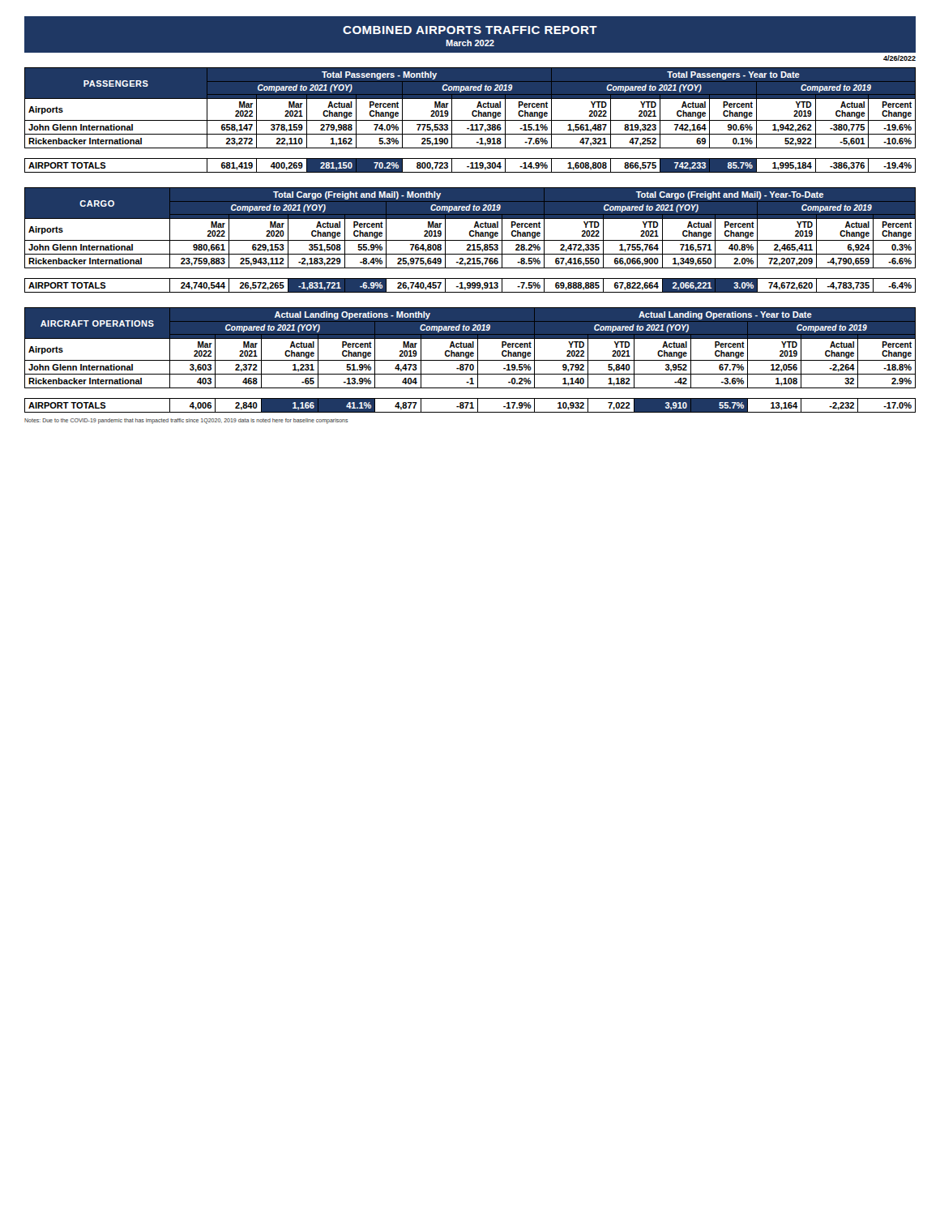COMBINED AIRPORTS TRAFFIC REPORT
March 2022
4/26/2022
| PASSENGERS | Total Passengers - Monthly | Total Passengers - Year to Date |
| Compared to 2021 (YOY) | Compared to 2019 | Compared to 2021 (YOY) | Compared to 2019 |
| Airports | Mar 2022 | Mar 2021 | Actual Change | Percent Change | Mar 2019 | Actual Change | Percent Change | YTD 2022 | YTD 2021 | Actual Change | Percent Change | YTD 2019 | Actual Change | Percent Change |
| John Glenn International | 658,147 | 378,159 | 279,988 | 74.0% | 775,533 | -117,386 | -15.1% | 1,561,487 | 819,323 | 742,164 | 90.6% | 1,942,262 | -380,775 | -19.6% |
| Rickenbacker International | 23,272 | 22,110 | 1,162 | 5.3% | 25,190 | -1,918 | -7.6% | 47,321 | 47,252 | 69 | 0.1% | 52,922 | -5,601 | -10.6% |
| AIRPORT TOTALS | 681,419 | 400,269 | 281,150 | 70.2% | 800,723 | -119,304 | -14.9% | 1,608,808 | 866,575 | 742,233 | 85.7% | 1,995,184 | -386,376 | -19.4% |
| CARGO | Total Cargo (Freight and Mail) - Monthly | Total Cargo (Freight and Mail) - Year-To-Date |
| Compared to 2021 (YOY) | Compared to 2019 | Compared to 2021 (YOY) | Compared to 2019 |
| Airports | Mar 2022 | Mar 2020 | Actual Change | Percent Change | Mar 2019 | Actual Change | Percent Change | YTD 2022 | YTD 2021 | Actual Change | Percent Change | YTD 2019 | Actual Change | Percent Change |
| John Glenn International | 980,661 | 629,153 | 351,508 | 55.9% | 764,808 | 215,853 | 28.2% | 2,472,335 | 1,755,764 | 716,571 | 40.8% | 2,465,411 | 6,924 | 0.3% |
| Rickenbacker International | 23,759,883 | 25,943,112 | -2,183,229 | -8.4% | 25,975,649 | -2,215,766 | -8.5% | 67,416,550 | 66,066,900 | 1,349,650 | 2.0% | 72,207,209 | -4,790,659 | -6.6% |
| AIRPORT TOTALS | 24,740,544 | 26,572,265 | -1,831,721 | -6.9% | 26,740,457 | -1,999,913 | -7.5% | 69,888,885 | 67,822,664 | 2,066,221 | 3.0% | 74,672,620 | -4,783,735 | -6.4% |
| AIRCRAFT OPERATIONS | Actual Landing Operations - Monthly | Actual Landing Operations - Year to Date |
| Compared to 2021 (YOY) | Compared to 2019 | Compared to 2021 (YOY) | Compared to 2019 |
| Airports | Mar 2022 | Mar 2021 | Actual Change | Percent Change | Mar 2019 | Actual Change | Percent Change | YTD 2022 | YTD 2021 | Actual Change | Percent Change | YTD 2019 | Actual Change | Percent Change |
| John Glenn International | 3,603 | 2,372 | 1,231 | 51.9% | 4,473 | -870 | -19.5% | 9,792 | 5,840 | 3,952 | 67.7% | 12,056 | -2,264 | -18.8% |
| Rickenbacker International | 403 | 468 | -65 | -13.9% | 404 | -1 | -0.2% | 1,140 | 1,182 | -42 | -3.6% | 1,108 | 32 | 2.9% |
| AIRPORT TOTALS | 4,006 | 2,840 | 1,166 | 41.1% | 4,877 | -871 | -17.9% | 10,932 | 7,022 | 3,910 | 55.7% | 13,164 | -2,232 | -17.0% |
Notes: Due to the COVID-19 pandemic that has impacted traffic since 1Q2020, 2019 data is noted here for baseline comparisons